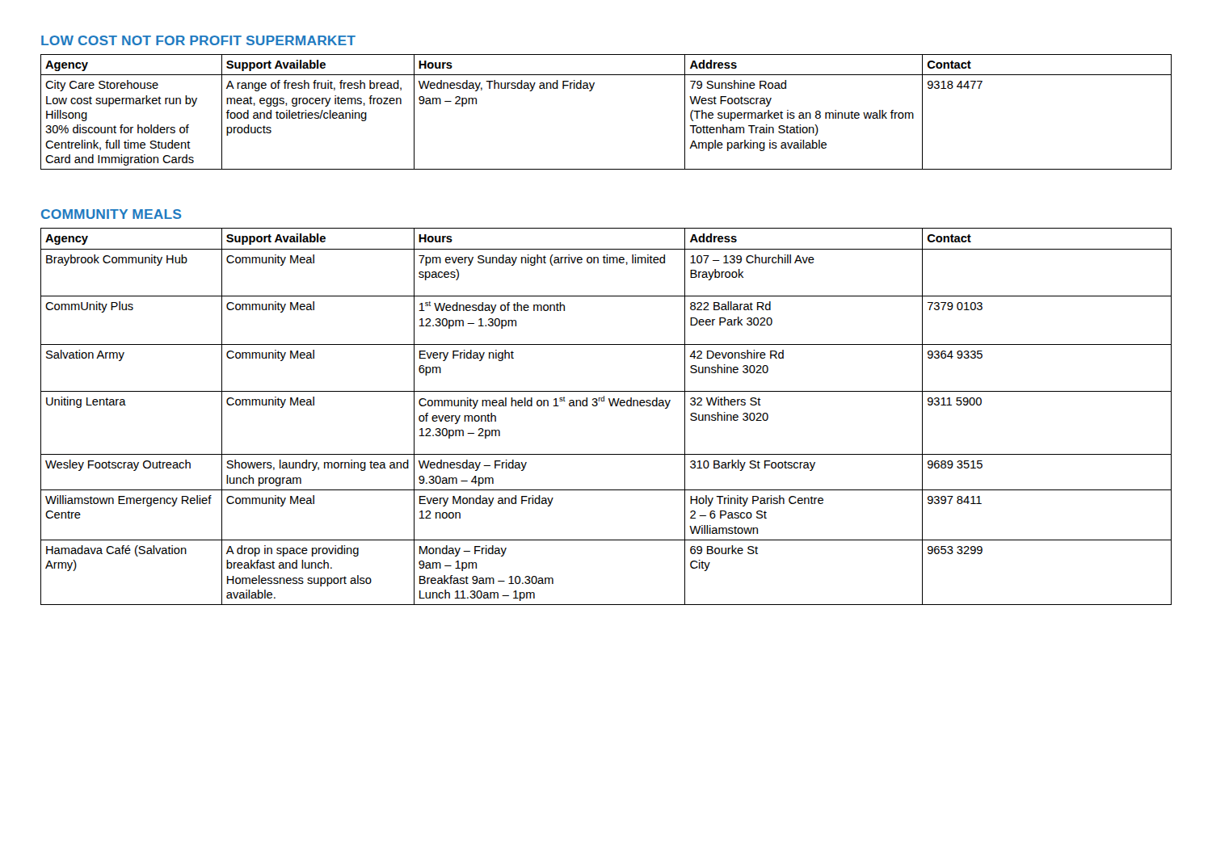Low Cost Not For Profit Supermarket
| Agency | Support Available | Hours | Address | Contact |
| --- | --- | --- | --- | --- |
| City Care Storehouse Low cost supermarket run by Hillsong 30% discount for holders of Centrelink, full time Student Card and Immigration Cards | A range of fresh fruit, fresh bread, meat, eggs, grocery items, frozen food and toiletries/cleaning products | Wednesday, Thursday and Friday 9am – 2pm | 79 Sunshine Road West Footscray (The supermarket is an 8 minute walk from Tottenham Train Station) Ample parking is available | 9318 4477 |
Community Meals
| Agency | Support Available | Hours | Address | Contact |
| --- | --- | --- | --- | --- |
| Braybrook Community Hub | Community Meal | 7pm every Sunday night (arrive on time, limited spaces) | 107 – 139 Churchill Ave Braybrook | |
| CommUnity Plus | Community Meal | 1 st Wednesday of the month 12.30pm – 1.30pm | 822 Ballarat Rd Deer Park 3020 | 7379 0103 |
| Salvation Army | Community Meal | Every Friday night 6pm | 42 Devonshire Rd Sunshine 3020 | 9364 9335 |
| Uniting Lentara | Community Meal | Community meal held on 1 st and 3 rd Wednesday of every month 12.30pm – 2pm | 32 Withers St Sunshine 3020 | 9311 5900 |
| Wesley Footscray Outreach | Showers, laundry, morning tea and lunch program | Wednesday – Friday 9.30am – 4pm | 310 Barkly St Footscray | 9689 3515 |
| Williamstown Emergency Relief Centre | Community Meal | Every Monday and Friday 12 noon | Holy Trinity Parish Centre 2 – 6 Pasco St Williamstown | 9397 8411 |
| Hamadava Café (Salvation Army) | A drop in space providing breakfast and lunch. Homelessness support also available. | Monday – Friday 9am – 1pm Breakfast 9am – 10.30am Lunch 11.30am – 1pm | 69 Bourke St City | 9653 3299 |